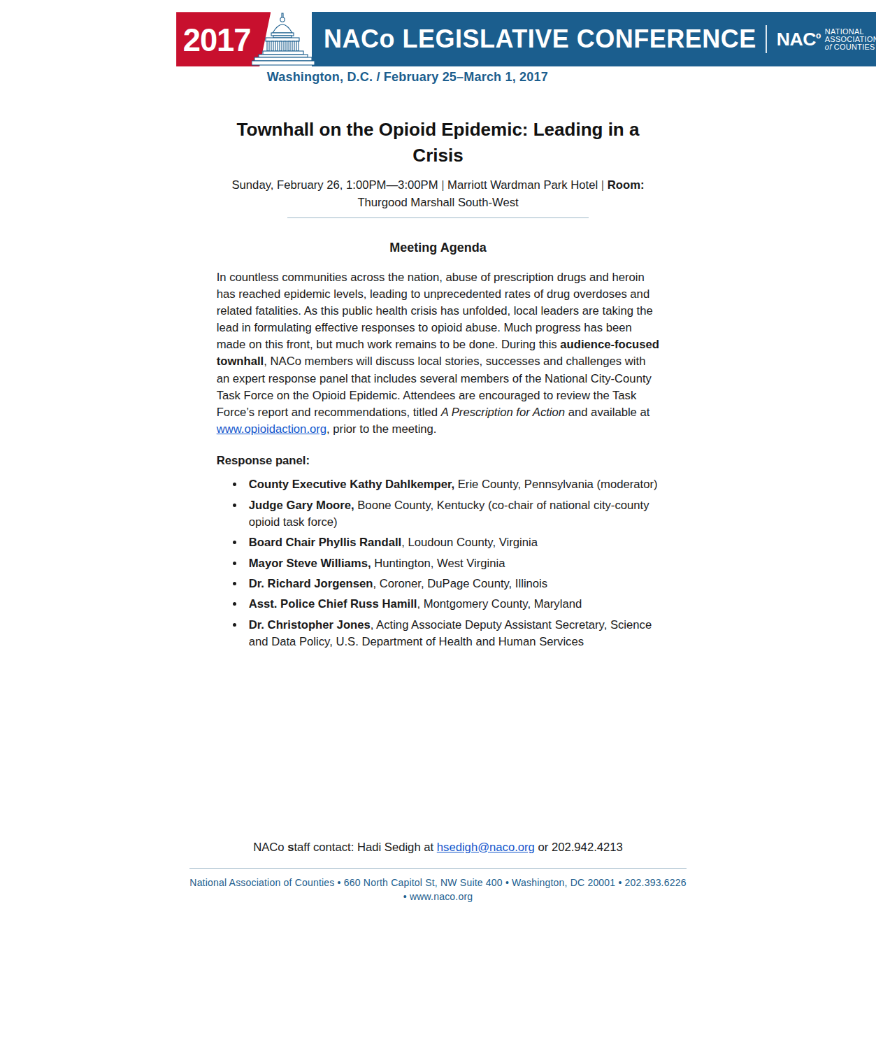2017
NACo LEGISLATIVE CONFERENCE NACo National
Association
of Counties
Washington, D.C. / February 25–March 1, 2017
Townhall on the Opioid Epidemic: Leading in a Crisis
Sunday, February 26, 1:00PM—3:00PM | Marriott Wardman Park Hotel | Room: Thurgood Marshall South-West
Meeting Agenda
In countless communities across the nation, abuse of prescription drugs and heroin has reached epidemic levels, leading to unprecedented rates of drug overdoses and related fatalities. As this public health crisis has unfolded, local leaders are taking the lead in formulating effective responses to opioid abuse. Much progress has been made on this front, but much work remains to be done. During this audience-focused townhall, NACo members will discuss local stories, successes and challenges with an expert response panel that includes several members of the National City-County Task Force on the Opioid Epidemic. Attendees are encouraged to review the Task Force’s report and recommendations, titled A Prescription for Action and available at www.opioidaction.org, prior to the meeting.
Response panel:
County Executive Kathy Dahlkemper, Erie County, Pennsylvania (moderator)
Judge Gary Moore, Boone County, Kentucky (co-chair of national city-county opioid task force)
Board Chair Phyllis Randall, Loudoun County, Virginia
Mayor Steve Williams, Huntington, West Virginia
Dr. Richard Jorgensen, Coroner, DuPage County, Illinois
Asst. Police Chief Russ Hamill, Montgomery County, Maryland
Dr. Christopher Jones, Acting Associate Deputy Assistant Secretary, Science and Data Policy, U.S. Department of Health and Human Services
NACo staff contact: Hadi Sedigh at hsedigh@naco.org or 202.942.4213
National Association of Counties • 660 North Capitol St, NW Suite 400 • Washington, DC 20001 • 202.393.6226 • www.naco.org